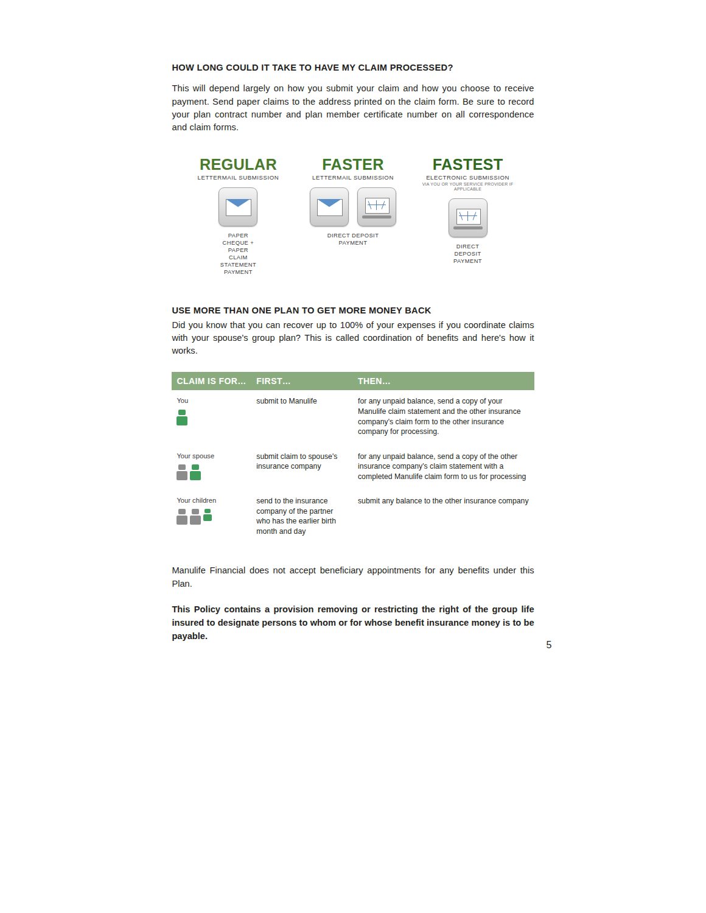How long could it take to have my claim processed?
This will depend largely on how you submit your claim and how you choose to receive payment. Send paper claims to the address printed on the claim form. Be sure to record your plan contract number and plan member certificate number on all correspondence and claim forms.
REGULAR
Lettermail Submission
Paper Cheque +
Paper Claim Statement
Payment
FASTER
Lettermail Submission
Direct Deposit
Payment
FASTEST
Electronic Submission via you or your service provider if applicable
Direct Deposit
Payment
Use more than one plan to get more money back
Did you know that you can recover up to 100% of your expenses if you coordinate claims with your spouse's group plan? This is called coordination of benefits and here's how it works.
| Claim is for… | First… | Then… |
| --- | --- | --- |
| You | submit to Manulife | for any unpaid balance, send a copy of your Manulife claim statement and the other insurance company's claim form to the other insurance company for processing. |
| Your spouse | submit claim to spouse's insurance company | for any unpaid balance, send a copy of the other insurance company's claim statement with a completed Manulife claim form to us for processing |
| Your children | send to the insurance company of the partner who has the earlier birth month and day | submit any balance to the other insurance company |
Manulife Financial does not accept beneficiary appointments for any benefits under this Plan.
This Policy contains a provision removing or restricting the right of the group life insured to designate persons to whom or for whose benefit insurance money is to be payable.
5